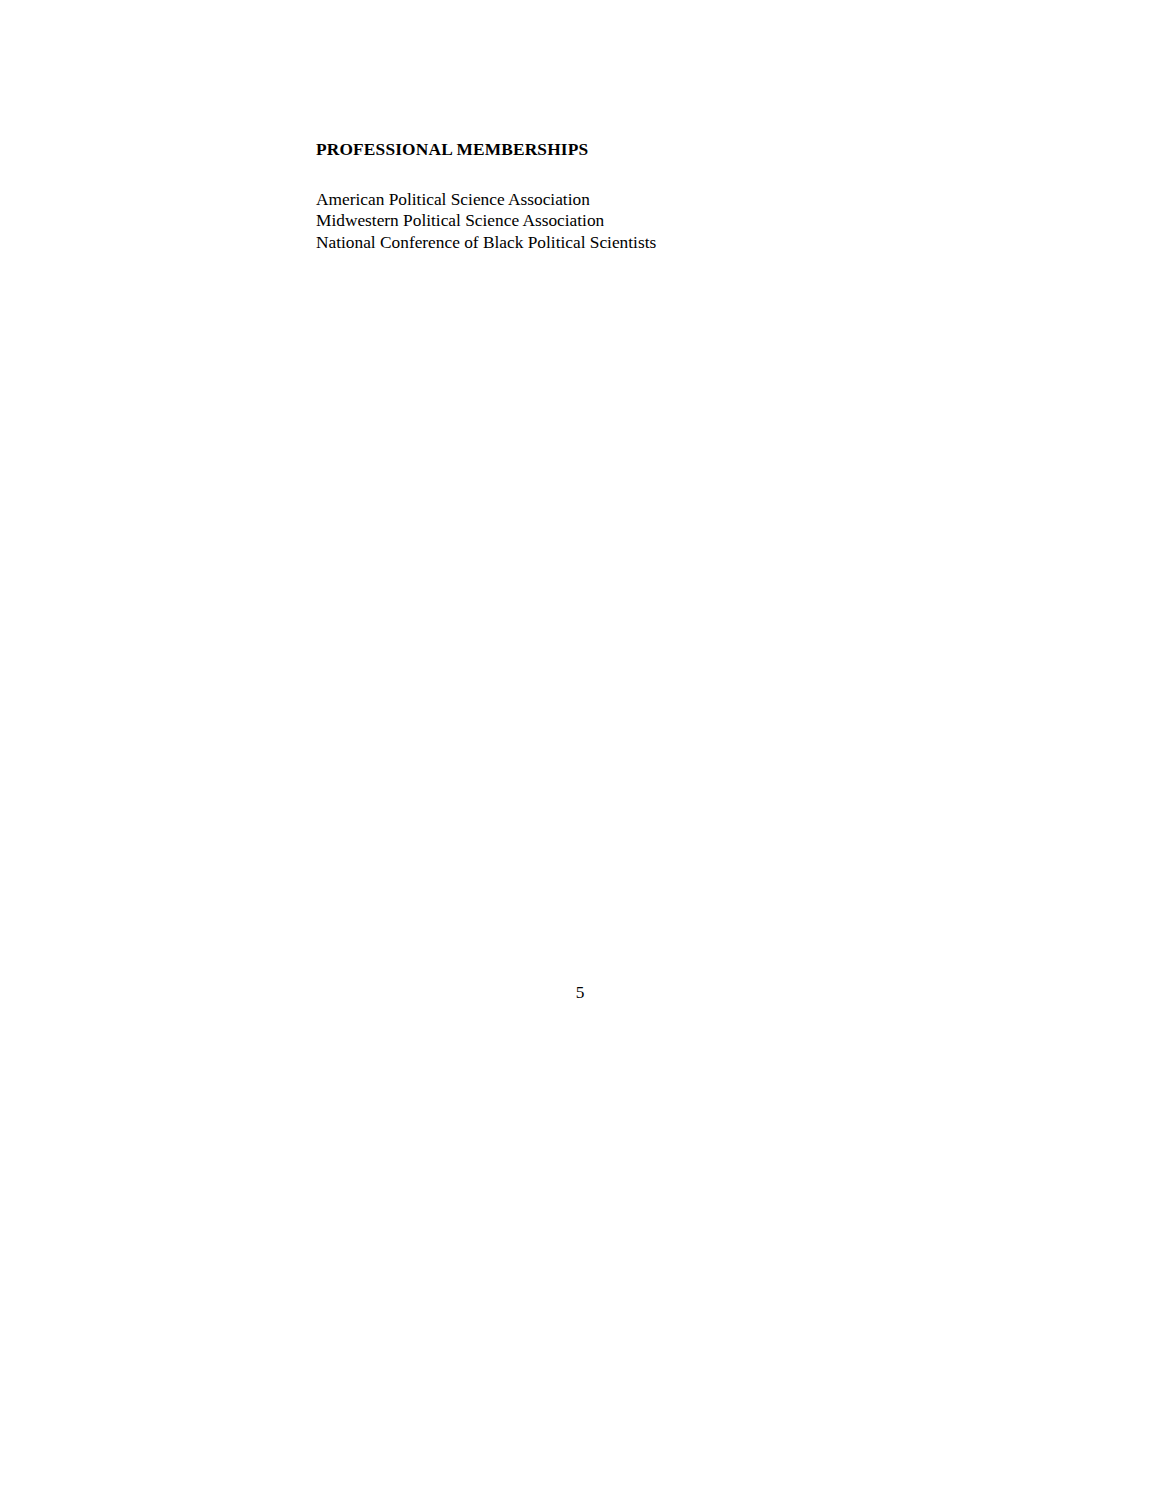PROFESSIONAL MEMBERSHIPS
American Political Science Association
Midwestern Political Science Association
National Conference of Black Political Scientists
5